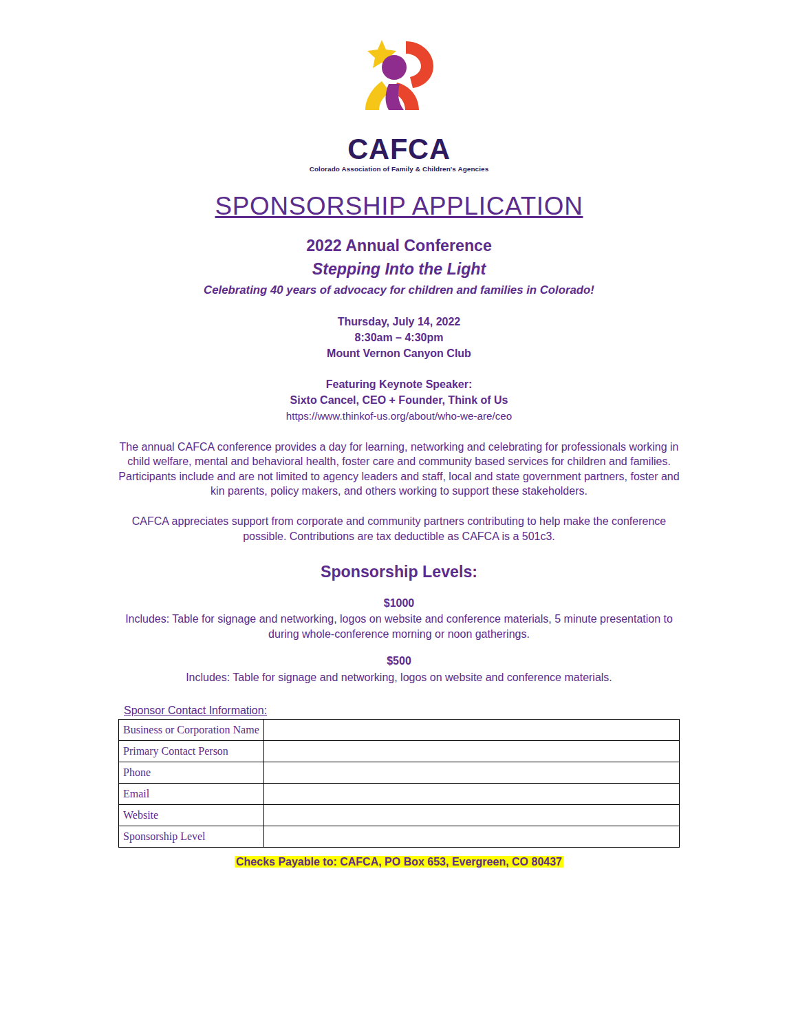CAFCA
Colorado Association of Family & Children's Agencies
SPONSORSHIP APPLICATION
2022 Annual Conference
Stepping Into the Light
Celebrating 40 years of advocacy for children and families in Colorado!
Thursday, July 14, 2022
8:30am – 4:30pm
Mount Vernon Canyon Club
Featuring Keynote Speaker:
Sixto Cancel, CEO + Founder, Think of Us
https://www.thinkof-us.org/about/who-we-are/ceo
The annual CAFCA conference provides a day for learning, networking and celebrating for professionals working in child welfare, mental and behavioral health, foster care and community based services for children and families. Participants include and are not limited to agency leaders and staff, local and state government partners, foster and kin parents, policy makers, and others working to support these stakeholders.
CAFCA appreciates support from corporate and community partners contributing to help make the conference possible. Contributions are tax deductible as CAFCA is a 501c3.
Sponsorship Levels:
$1000
Includes: Table for signage and networking, logos on website and conference materials, 5 minute presentation to during whole-conference morning or noon gatherings.
$500
Includes: Table for signage and networking, logos on website and conference materials.
Sponsor Contact Information:
| Business or Corporation Name | |
| Primary Contact Person | |
| Phone | |
| Email | |
| Website | |
| Sponsorship Level | |
Checks Payable to: CAFCA, PO Box 653, Evergreen, CO 80437